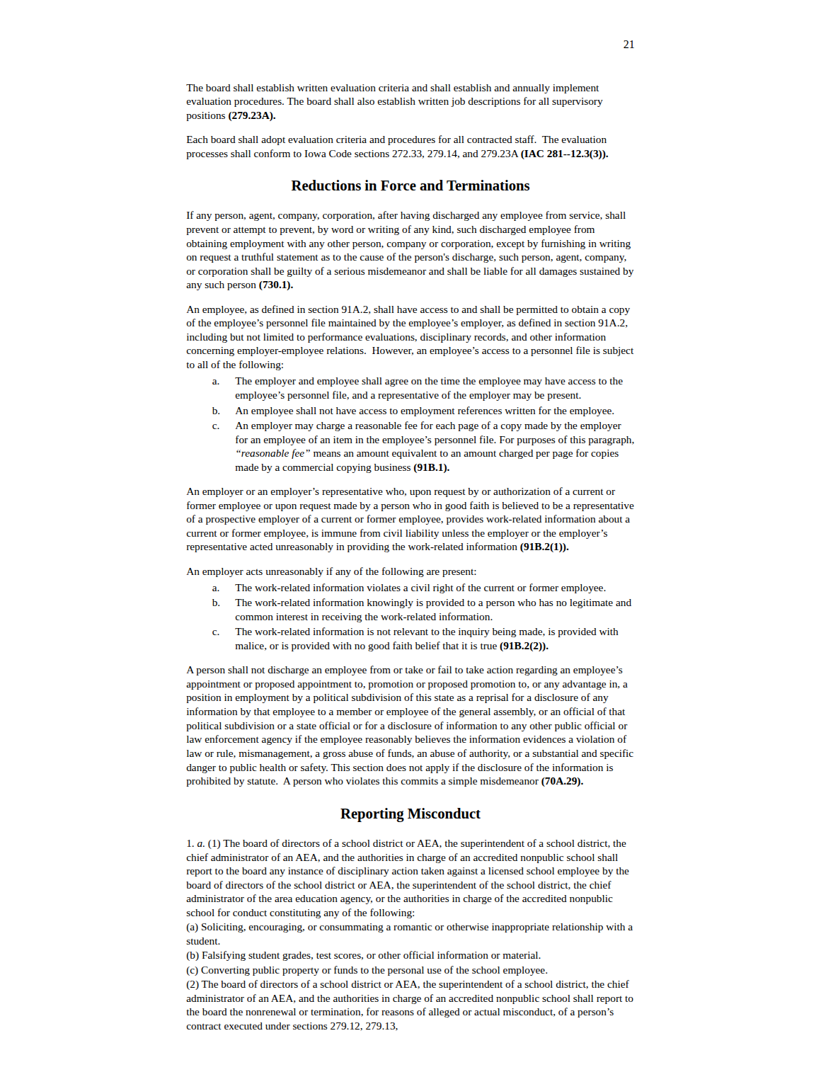21
The board shall establish written evaluation criteria and shall establish and annually implement evaluation procedures. The board shall also establish written job descriptions for all supervisory positions (279.23A).
Each board shall adopt evaluation criteria and procedures for all contracted staff. The evaluation processes shall conform to Iowa Code sections 272.33, 279.14, and 279.23A (IAC 281--12.3(3)).
Reductions in Force and Terminations
If any person, agent, company, corporation, after having discharged any employee from service, shall prevent or attempt to prevent, by word or writing of any kind, such discharged employee from obtaining employment with any other person, company or corporation, except by furnishing in writing on request a truthful statement as to the cause of the person's discharge, such person, agent, company, or corporation shall be guilty of a serious misdemeanor and shall be liable for all damages sustained by any such person (730.1).
An employee, as defined in section 91A.2, shall have access to and shall be permitted to obtain a copy of the employee’s personnel file maintained by the employee’s employer, as defined in section 91A.2, including but not limited to performance evaluations, disciplinary records, and other information concerning employer-employee relations. However, an employee’s access to a personnel file is subject to all of the following:
a. The employer and employee shall agree on the time the employee may have access to the employee’s personnel file, and a representative of the employer may be present.
b. An employee shall not have access to employment references written for the employee.
c. An employer may charge a reasonable fee for each page of a copy made by the employer for an employee of an item in the employee’s personnel file. For purposes of this paragraph, “reasonable fee” means an amount equivalent to an amount charged per page for copies made by a commercial copying business (91B.1).
An employer or an employer’s representative who, upon request by or authorization of a current or former employee or upon request made by a person who in good faith is believed to be a representative of a prospective employer of a current or former employee, provides work-related information about a current or former employee, is immune from civil liability unless the employer or the employer’s representative acted unreasonably in providing the work-related information (91B.2(1)).
An employer acts unreasonably if any of the following are present:
a. The work-related information violates a civil right of the current or former employee.
b. The work-related information knowingly is provided to a person who has no legitimate and common interest in receiving the work-related information.
c. The work-related information is not relevant to the inquiry being made, is provided with malice, or is provided with no good faith belief that it is true (91B.2(2)).
A person shall not discharge an employee from or take or fail to take action regarding an employee’s appointment or proposed appointment to, promotion or proposed promotion to, or any advantage in, a position in employment by a political subdivision of this state as a reprisal for a disclosure of any information by that employee to a member or employee of the general assembly, or an official of that political subdivision or a state official or for a disclosure of information to any other public official or law enforcement agency if the employee reasonably believes the information evidences a violation of law or rule, mismanagement, a gross abuse of funds, an abuse of authority, or a substantial and specific danger to public health or safety. This section does not apply if the disclosure of the information is prohibited by statute. A person who violates this commits a simple misdemeanor (70A.29).
Reporting Misconduct
1. a. (1) The board of directors of a school district or AEA, the superintendent of a school district, the chief administrator of an AEA, and the authorities in charge of an accredited nonpublic school shall report to the board any instance of disciplinary action taken against a licensed school employee by the board of directors of the school district or AEA, the superintendent of the school district, the chief administrator of the area education agency, or the authorities in charge of the accredited nonpublic school for conduct constituting any of the following:
(a) Soliciting, encouraging, or consummating a romantic or otherwise inappropriate relationship with a student.
(b) Falsifying student grades, test scores, or other official information or material.
(c) Converting public property or funds to the personal use of the school employee.
(2) The board of directors of a school district or AEA, the superintendent of a school district, the chief administrator of an AEA, and the authorities in charge of an accredited nonpublic school shall report to the board the nonrenewal or termination, for reasons of alleged or actual misconduct, of a person’s contract executed under sections 279.12, 279.13,